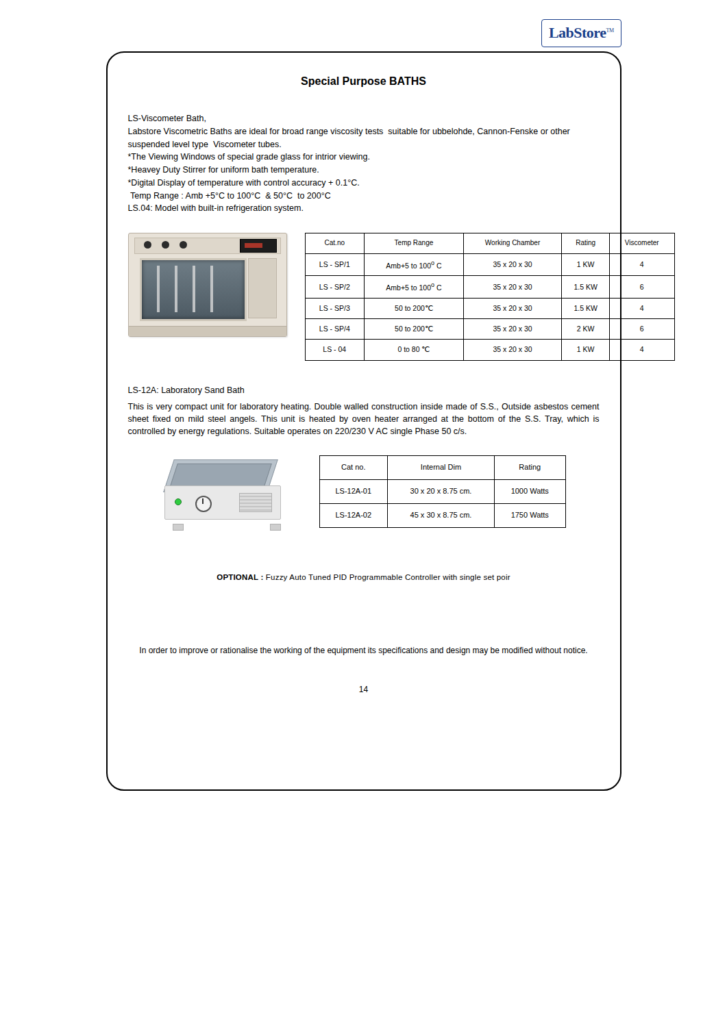Lab StoreTM
Special Purpose BATHS
LS-Viscometer Bath,
Labstore Viscometric Baths are ideal for broad range viscosity tests suitable for ubbelohde, Cannon-Fenske or other suspended level type Viscometer tubes.
*The Viewing Windows of special grade glass for intrior viewing.
*Heavey Duty Stirrer for uniform bath temperature.
*Digital Display of temperature with control accuracy + 0.1°C.
Temp Range : Amb +5°C to 100°C & 50°C to 200°C
LS.04: Model with built-in refrigeration system.
| Cat.no | Temp Range | Working Chamber | Rating | Viscometer |
| --- | --- | --- | --- | --- |
| LS - SP/1 | Amb+5 to 100 o C | 35 x 20 x 30 | 1 KW | 4 |
| LS - SP/2 | Amb+5 to 100 o C | 35 x 20 x 30 | 1.5 KW | 6 |
| LS - SP/3 | 50 to 200℃ | 35 x 20 x 30 | 1.5 KW | 4 |
| LS - SP/4 | 50 to 200℃ | 35 x 20 x 30 | 2 KW | 6 |
| LS - 04 | 0 to 80 ℃ | 35 x 20 x 30 | 1 KW | 4 |
LS-12A: Laboratory Sand Bath
This is very compact unit for laboratory heating. Double walled construction inside made of S.S., Outside asbestos cement sheet fixed on mild steel angels. This unit is heated by oven heater arranged at the bottom of the S.S. Tray, which is controlled by energy regulations. Suitable operates on 220/230 V AC single Phase 50 c/s.
| Cat no. | Internal Dim | Rating |
| --- | --- | --- |
| LS-12A-01 | 30 x 20 x 8.75 cm. | 1000 Watts |
| LS-12A-02 | 45 x 30 x 8.75 cm. | 1750 Watts |
OPTIONAL : Fuzzy Auto Tuned PID Programmable Controller with single set poir
In order to improve or rationalise the working of the equipment its specifications and design may be modified without notice.
14